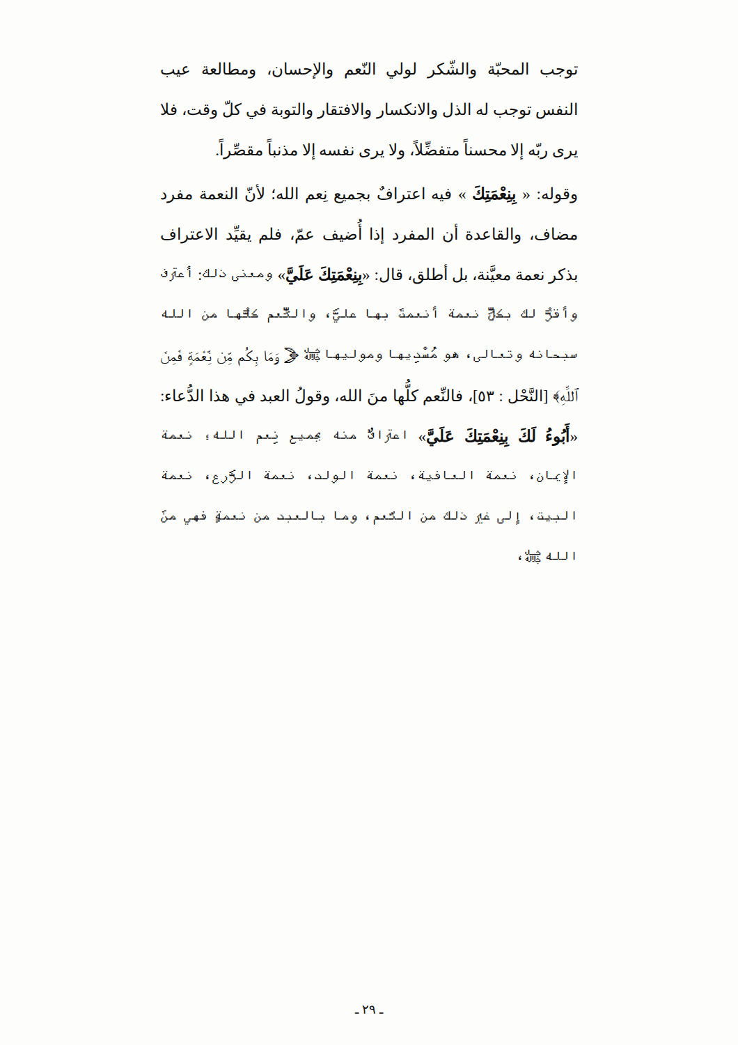توجب المحبّة والشّكر لولي النّعم والإحسان، ومطالعة عيب النفس توجب له الذل والانكسار والافتقار والتوبة في كلّ وقت، فلا يرى ربّه إلا محسناً متفضِّلاً، ولا يرى نفسه إلا مذنباً مقصِّراً.
وقوله: « بِنِعْمَتِكَ » فيه اعترافٌ بجميع نِعم الله؛ لأنّ النعمة مفرد مضاف، والقاعدة أن المفرد إذا أُضيف عمّ، فلم يقيِّد الاعتراف بذكر نعمة معيَّنة، بل أطلق، قال: «بِنِعْمَتِكَ عَلَيَّ» ومعنى ذلك: أعترف وأقرُّ لك بكلِّ نعمة أنعمتَ بها عليَّ، والنِّعم كلُّها من الله سبحانه وتعالى، هو مُسْدِيها وموليها ﷻ ﴿ وَمَا بِكُم مِّن نِّعْمَةٍ فَمِنَ ٱللَّهِ﴾ [النَّحْل : ٥٣]، فالنِّعم كلُّها منَ الله، وقولُ العبد في هذا الدُّعاء: «أَبُوءُ لَكَ بِنِعْمَتِكَ عَلَيَّ» اعترافٌ منه بجميع نِعم الله؛ نعمة الإيمان، نعمة العافية، نعمة الولد، نعمة الزَّرع، نعمة البيت، إلى غير ذلك من النّعم، وما بالعبد من نعمةٍ فهي منَ الله ﷻ،
ـ ٢٩ ـ